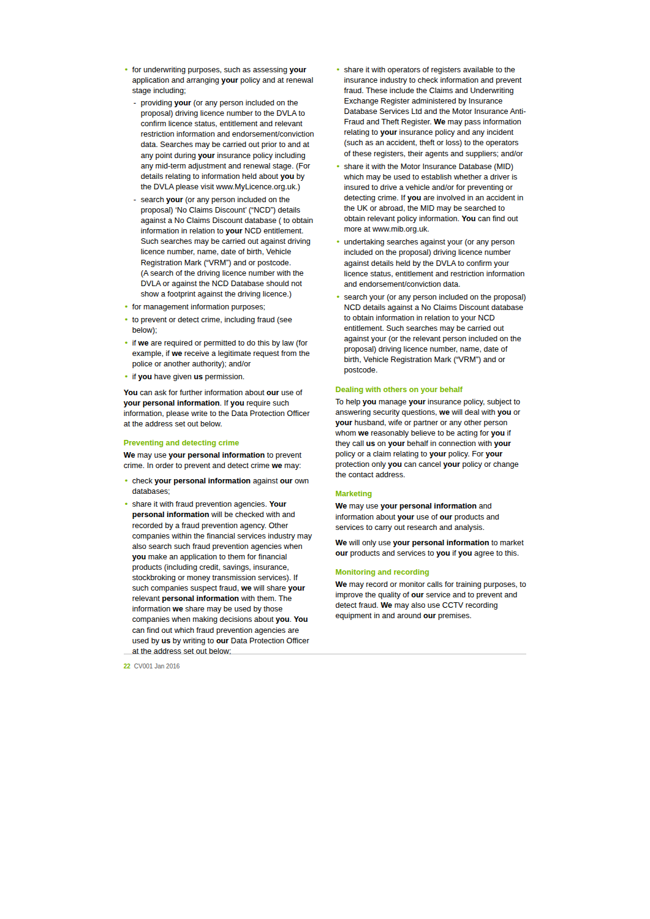for underwriting purposes, such as assessing your application and arranging your policy and at renewal stage including;
providing your (or any person included on the proposal) driving licence number to the DVLA to confirm licence status, entitlement and relevant restriction information and endorsement/conviction data. Searches may be carried out prior to and at any point during your insurance policy including any mid-term adjustment and renewal stage. (For details relating to information held about you by the DVLA please visit www.MyLicence.org.uk.)
search your (or any person included on the proposal) ‘No Claims Discount’ (“NCD”) details against a No Claims Discount database ( to obtain information in relation to your NCD entitlement. Such searches may be carried out against driving licence number, name, date of birth, Vehicle Registration Mark (“VRM”) and or postcode.
(A search of the driving licence number with the DVLA or against the NCD Database should not show a footprint against the driving licence.)
for management information purposes;
to prevent or detect crime, including fraud (see below);
if we are required or permitted to do this by law (for example, if we receive a legitimate request from the police or another authority); and/or
if you have given us permission.
You can ask for further information about our use of your personal information. If you require such information, please write to the Data Protection Officer at the address set out below.
Preventing and detecting crime
We may use your personal information to prevent crime. In order to prevent and detect crime we may:
check your personal information against our own databases;
share it with fraud prevention agencies. Your personal information will be checked with and recorded by a fraud prevention agency. Other companies within the financial services industry may also search such fraud prevention agencies when you make an application to them for financial products (including credit, savings, insurance, stockbroking or money transmission services). If such companies suspect fraud, we will share your relevant personal information with them. The information we share may be used by those companies when making decisions about you. You can find out which fraud prevention agencies are used by us by writing to our Data Protection Officer at the address set out below;
share it with operators of registers available to the insurance industry to check information and prevent fraud. These include the Claims and Underwriting Exchange Register administered by Insurance Database Services Ltd and the Motor Insurance Anti-Fraud and Theft Register. We may pass information relating to your insurance policy and any incident (such as an accident, theft or loss) to the operators of these registers, their agents and suppliers; and/or
share it with the Motor Insurance Database (MID) which may be used to establish whether a driver is insured to drive a vehicle and/or for preventing or detecting crime. If you are involved in an accident in the UK or abroad, the MID may be searched to obtain relevant policy information. You can find out more at www.mib.org.uk.
undertaking searches against your (or any person included on the proposal) driving licence number against details held by the DVLA to confirm your licence status, entitlement and restriction information and endorsement/conviction data.
search your (or any person included on the proposal) NCD details against a No Claims Discount database to obtain information in relation to your NCD entitlement. Such searches may be carried out against your (or the relevant person included on the proposal) driving licence number, name, date of birth, Vehicle Registration Mark (“VRM”) and or postcode.
Dealing with others on your behalf
To help you manage your insurance policy, subject to answering security questions, we will deal with you or your husband, wife or partner or any other person whom we reasonably believe to be acting for you if they call us on your behalf in connection with your policy or a claim relating to your policy. For your protection only you can cancel your policy or change the contact address.
Marketing
We may use your personal information and information about your use of our products and services to carry out research and analysis.
We will only use your personal information to market our products and services to you if you agree to this.
Monitoring and recording
We may record or monitor calls for training purposes, to improve the quality of our service and to prevent and detect fraud. We may also use CCTV recording equipment in and around our premises.
22 CV001 Jan 2016